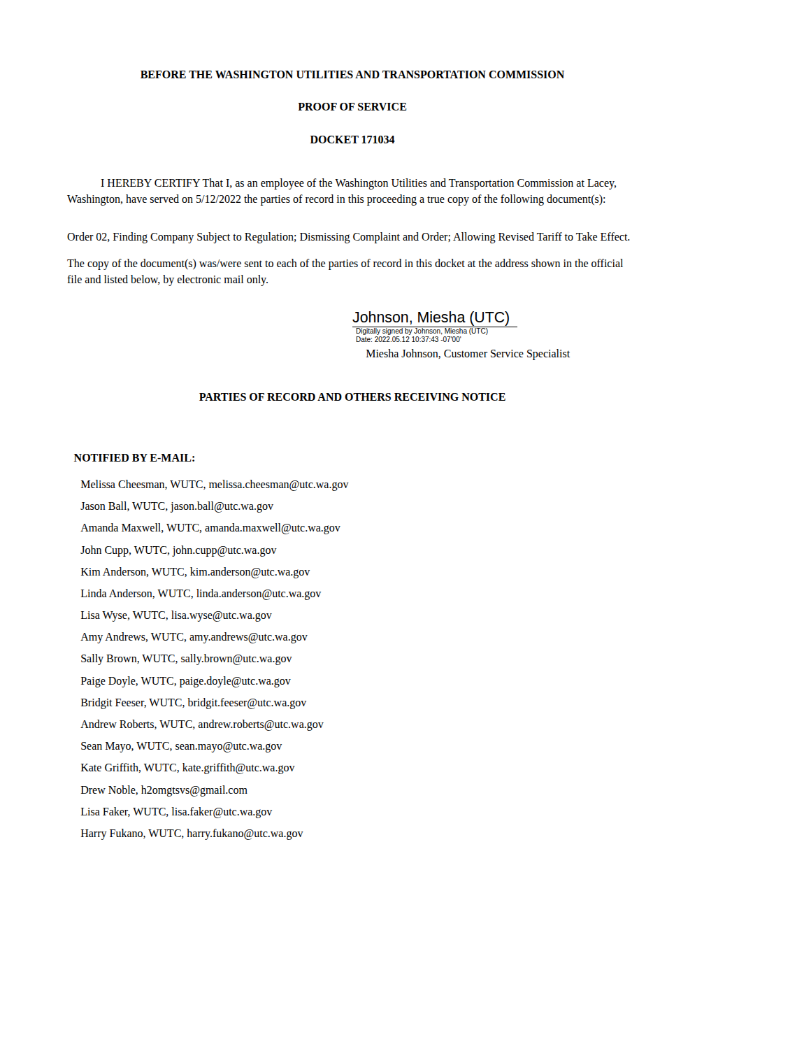BEFORE THE WASHINGTON UTILITIES AND TRANSPORTATION COMMISSION
PROOF OF SERVICE
DOCKET 171034
I HEREBY CERTIFY That I, as an employee of the Washington Utilities and Transportation Commission at Lacey, Washington, have served on 5/12/2022 the parties of record in this proceeding a true copy of the following document(s):
Order 02, Finding Company Subject to Regulation; Dismissing Complaint and Order; Allowing Revised Tariff to Take Effect.
The copy of the document(s) was/were sent to each of the parties of record in this docket at the address shown in the official file and listed below, by electronic mail only.
Johnson, Miesha (UTC) Digitally signed by Johnson, Miesha (UTC)
Date: 2022.05.12 10:37:43 -07'00'
Miesha Johnson, Customer Service Specialist
PARTIES OF RECORD AND OTHERS RECEIVING NOTICE
NOTIFIED BY E-MAIL:
Melissa Cheesman, WUTC, melissa.cheesman@utc.wa.gov
Jason Ball, WUTC, jason.ball@utc.wa.gov
Amanda Maxwell, WUTC, amanda.maxwell@utc.wa.gov
John Cupp, WUTC, john.cupp@utc.wa.gov
Kim Anderson, WUTC, kim.anderson@utc.wa.gov
Linda Anderson, WUTC, linda.anderson@utc.wa.gov
Lisa Wyse, WUTC, lisa.wyse@utc.wa.gov
Amy Andrews, WUTC, amy.andrews@utc.wa.gov
Sally Brown, WUTC, sally.brown@utc.wa.gov
Paige Doyle, WUTC, paige.doyle@utc.wa.gov
Bridgit Feeser, WUTC, bridgit.feeser@utc.wa.gov
Andrew Roberts, WUTC, andrew.roberts@utc.wa.gov
Sean Mayo, WUTC, sean.mayo@utc.wa.gov
Kate Griffith, WUTC, kate.griffith@utc.wa.gov
Drew Noble, h2omgtsvs@gmail.com
Lisa Faker, WUTC, lisa.faker@utc.wa.gov
Harry Fukano, WUTC, harry.fukano@utc.wa.gov